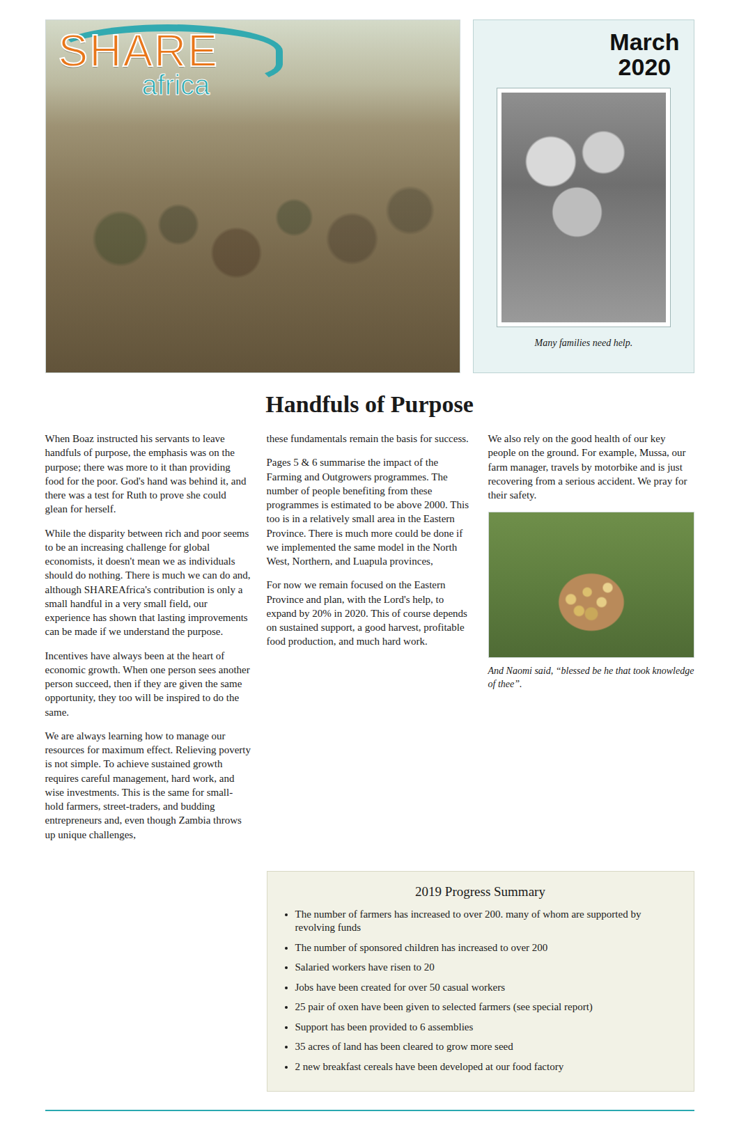SHARE africa
March
2020
Many families need help.
Handfuls of Purpose
When Boaz instructed his servants to leave handfuls of purpose, the emphasis was on the purpose; there was more to it than providing food for the poor. God's hand was behind it, and there was a test for Ruth to prove she could glean for herself.
While the disparity between rich and poor seems to be an increasing challenge for global economists, it doesn't mean we as individuals should do nothing. There is much we can do and, although SHAREAfrica's contribution is only a small handful in a very small field, our experience has shown that lasting improvements can be made if we understand the purpose.
Incentives have always been at the heart of economic growth. When one person sees another person succeed, then if they are given the same opportunity, they too will be inspired to do the same.
We are always learning how to manage our resources for maximum effect. Relieving poverty is not simple. To achieve sustained growth requires careful management, hard work, and wise investments. This is the same for small-hold farmers, street-traders, and budding entrepreneurs and, even though Zambia throws up unique challenges,
these fundamentals remain the basis for success.
Pages 5 & 6 summarise the impact of the Farming and Outgrowers programmes. The number of people benefiting from these programmes is estimated to be above 2000. This too is in a relatively small area in the Eastern Province. There is much more could be done if we implemented the same model in the North West, Northern, and Luapula provinces,
For now we remain focused on the Eastern Province and plan, with the Lord's help, to expand by 20% in 2020. This of course depends on sustained support, a good harvest, profitable food production, and much hard work.
We also rely on the good health of our key people on the ground. For example, Mussa, our farm manager, travels by motorbike and is just recovering from a serious accident. We pray for their safety.
And Naomi said, “blessed be he that took knowledge of thee”.
2019 Progress Summary
The number of farmers has increased to over 200. many of whom are supported by revolving funds
The number of sponsored children has increased to over 200
Salaried workers have risen to 20
Jobs have been created for over 50 casual workers
25 pair of oxen have been given to selected farmers (see special report)
Support has been provided to 6 assemblies
35 acres of land has been cleared to grow more seed
2 new breakfast cereals have been developed at our food factory